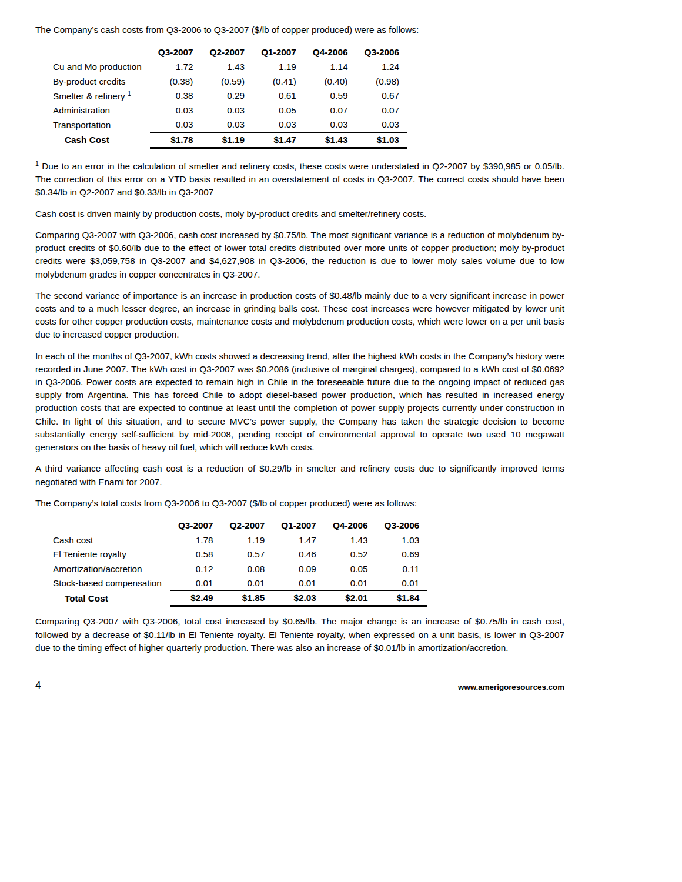The Company’s cash costs from Q3-2006 to Q3-2007 ($/lb of copper produced) were as follows:
| | Q3-2007 | Q2-2007 | Q1-2007 | Q4-2006 | Q3-2006 |
| --- | --- | --- | --- | --- | --- |
| Cu and Mo production | 1.72 | 1.43 | 1.19 | 1.14 | 1.24 |
| By-product credits | (0.38) | (0.59) | (0.41) | (0.40) | (0.98) |
| Smelter & refinery 1 | 0.38 | 0.29 | 0.61 | 0.59 | 0.67 |
| Administration | 0.03 | 0.03 | 0.05 | 0.07 | 0.07 |
| Transportation | 0.03 | 0.03 | 0.03 | 0.03 | 0.03 |
| Cash Cost | $1.78 | $1.19 | $1.47 | $1.43 | $1.03 |
1 Due to an error in the calculation of smelter and refinery costs, these costs were understated in Q2-2007 by $390,985 or 0.05/lb. The correction of this error on a YTD basis resulted in an overstatement of costs in Q3-2007. The correct costs should have been $0.34/lb in Q2-2007 and $0.33/lb in Q3-2007
Cash cost is driven mainly by production costs, moly by-product credits and smelter/refinery costs.
Comparing Q3-2007 with Q3-2006, cash cost increased by $0.75/lb. The most significant variance is a reduction of molybdenum by-product credits of $0.60/lb due to the effect of lower total credits distributed over more units of copper production; moly by-product credits were $3,059,758 in Q3-2007 and $4,627,908 in Q3-2006, the reduction is due to lower moly sales volume due to low molybdenum grades in copper concentrates in Q3-2007.
The second variance of importance is an increase in production costs of $0.48/lb mainly due to a very significant increase in power costs and to a much lesser degree, an increase in grinding balls cost. These cost increases were however mitigated by lower unit costs for other copper production costs, maintenance costs and molybdenum production costs, which were lower on a per unit basis due to increased copper production.
In each of the months of Q3-2007, kWh costs showed a decreasing trend, after the highest kWh costs in the Company’s history were recorded in June 2007. The kWh cost in Q3-2007 was $0.2086 (inclusive of marginal charges), compared to a kWh cost of $0.0692 in Q3-2006. Power costs are expected to remain high in Chile in the foreseeable future due to the ongoing impact of reduced gas supply from Argentina. This has forced Chile to adopt diesel-based power production, which has resulted in increased energy production costs that are expected to continue at least until the completion of power supply projects currently under construction in Chile. In light of this situation, and to secure MVC’s power supply, the Company has taken the strategic decision to become substantially energy self-sufficient by mid-2008, pending receipt of environmental approval to operate two used 10 megawatt generators on the basis of heavy oil fuel, which will reduce kWh costs.
A third variance affecting cash cost is a reduction of $0.29/lb in smelter and refinery costs due to significantly improved terms negotiated with Enami for 2007.
The Company’s total costs from Q3-2006 to Q3-2007 ($/lb of copper produced) were as follows:
| | Q3-2007 | Q2-2007 | Q1-2007 | Q4-2006 | Q3-2006 |
| --- | --- | --- | --- | --- | --- |
| Cash cost | 1.78 | 1.19 | 1.47 | 1.43 | 1.03 |
| El Teniente royalty | 0.58 | 0.57 | 0.46 | 0.52 | 0.69 |
| Amortization/accretion | 0.12 | 0.08 | 0.09 | 0.05 | 0.11 |
| Stock-based compensation | 0.01 | 0.01 | 0.01 | 0.01 | 0.01 |
| Total Cost | $2.49 | $1.85 | $2.03 | $2.01 | $1.84 |
Comparing Q3-2007 with Q3-2006, total cost increased by $0.65/lb. The major change is an increase of $0.75/lb in cash cost, followed by a decrease of $0.11/lb in El Teniente royalty. El Teniente royalty, when expressed on a unit basis, is lower in Q3-2007 due to the timing effect of higher quarterly production. There was also an increase of $0.01/lb in amortization/accretion.
4 www.amerigoresources.com